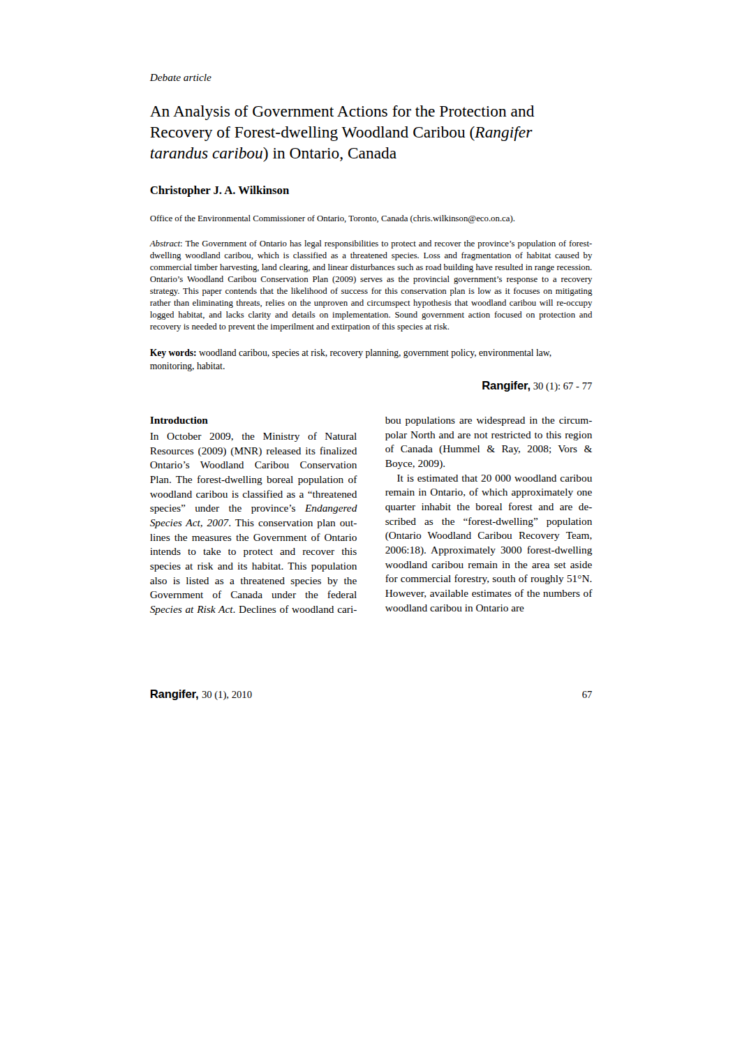Debate article
An Analysis of Government Actions for the Protection and Recovery of Forest-dwelling Woodland Caribou (Rangifer tarandus caribou) in Ontario, Canada
Christopher J. A. Wilkinson
Office of the Environmental Commissioner of Ontario, Toronto, Canada (chris.wilkinson@eco.on.ca).
Abstract: The Government of Ontario has legal responsibilities to protect and recover the province’s population of forest-dwelling woodland caribou, which is classified as a threatened species. Loss and fragmentation of habitat caused by commercial timber harvesting, land clearing, and linear disturbances such as road building have resulted in range recession. Ontario’s Woodland Caribou Conservation Plan (2009) serves as the provincial government’s response to a recovery strategy. This paper contends that the likelihood of success for this conservation plan is low as it focuses on mitigating rather than eliminating threats, relies on the unproven and circumspect hypothesis that woodland caribou will re-occupy logged habitat, and lacks clarity and details on implementation. Sound government action focused on protection and recovery is needed to prevent the imperilment and extirpation of this species at risk.
Key words: woodland caribou, species at risk, recovery planning, government policy, environmental law, monitoring, habitat.
Rangifer, 30 (1): 67 - 77
Introduction
In October 2009, the Ministry of Natural Resources (2009) (MNR) released its finalized Ontario’s Woodland Caribou Conservation Plan. The forest-dwelling boreal population of woodland caribou is classified as a “threatened species” under the province’s Endangered Species Act, 2007. This conservation plan outlines the measures the Government of Ontario intends to take to protect and recover this species at risk and its habitat. This population also is listed as a threatened species by the Government of Canada under the federal Species at Risk Act. Declines of woodland caribou populations are widespread in the circumpolar North and are not restricted to this region of Canada (Hummel & Ray, 2008; Vors & Boyce, 2009).
It is estimated that 20 000 woodland caribou remain in Ontario, of which approximately one quarter inhabit the boreal forest and are described as the “forest-dwelling” population (Ontario Woodland Caribou Recovery Team, 2006:18). Approximately 3000 forest-dwelling woodland caribou remain in the area set aside for commercial forestry, south of roughly 51°N. However, available estimates of the numbers of woodland caribou in Ontario are
Rangifer, 30 (1), 2010
67